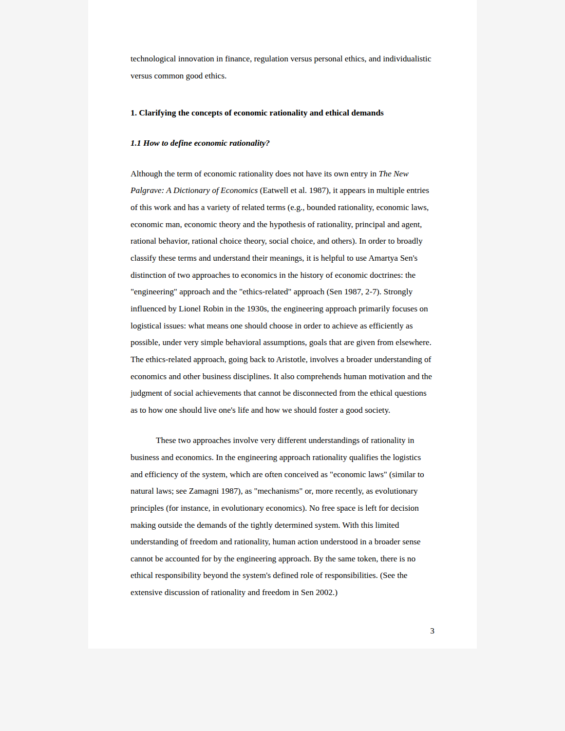technological innovation in finance, regulation versus personal ethics, and individualistic versus common good ethics.
1. Clarifying the concepts of economic rationality and ethical demands
1.1 How to define economic rationality?
Although the term of economic rationality does not have its own entry in The New Palgrave: A Dictionary of Economics (Eatwell et al. 1987), it appears in multiple entries of this work and has a variety of related terms (e.g., bounded rationality, economic laws, economic man, economic theory and the hypothesis of rationality, principal and agent, rational behavior, rational choice theory, social choice, and others). In order to broadly classify these terms and understand their meanings, it is helpful to use Amartya Sen's distinction of two approaches to economics in the history of economic doctrines: the "engineering" approach and the "ethics-related" approach (Sen 1987, 2-7). Strongly influenced by Lionel Robin in the 1930s, the engineering approach primarily focuses on logistical issues: what means one should choose in order to achieve as efficiently as possible, under very simple behavioral assumptions, goals that are given from elsewhere. The ethics-related approach, going back to Aristotle, involves a broader understanding of economics and other business disciplines. It also comprehends human motivation and the judgment of social achievements that cannot be disconnected from the ethical questions as to how one should live one's life and how we should foster a good society.
These two approaches involve very different understandings of rationality in business and economics. In the engineering approach rationality qualifies the logistics and efficiency of the system, which are often conceived as "economic laws" (similar to natural laws; see Zamagni 1987), as "mechanisms" or, more recently, as evolutionary principles (for instance, in evolutionary economics). No free space is left for decision making outside the demands of the tightly determined system. With this limited understanding of freedom and rationality, human action understood in a broader sense cannot be accounted for by the engineering approach. By the same token, there is no ethical responsibility beyond the system's defined role of responsibilities. (See the extensive discussion of rationality and freedom in Sen 2002.)
3